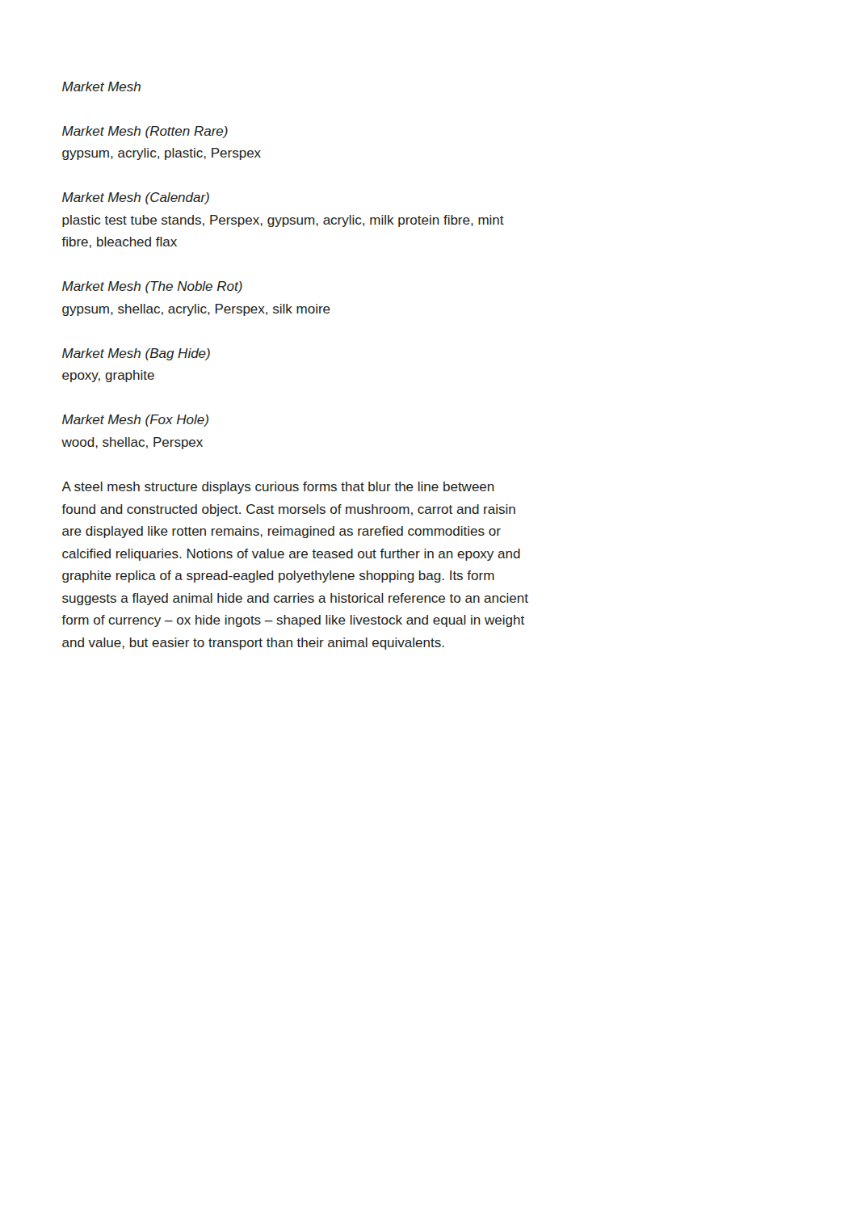Market Mesh
Market Mesh (Rotten Rare) gypsum, acrylic, plastic, Perspex
Market Mesh (Calendar) plastic test tube stands, Perspex, gypsum, acrylic, milk protein fibre, mint fibre, bleached flax
Market Mesh (The Noble Rot) gypsum, shellac, acrylic, Perspex, silk moire
Market Mesh (Bag Hide) epoxy, graphite
Market Mesh (Fox Hole) wood, shellac, Perspex
A steel mesh structure displays curious forms that blur the line between found and constructed object. Cast morsels of mushroom, carrot and raisin are displayed like rotten remains, reimagined as rarefied commodities or calcified reliquaries. Notions of value are teased out further in an epoxy and graphite replica of a spread-eagled polyethylene shopping bag. Its form suggests a flayed animal hide and carries a historical reference to an ancient form of currency – ox hide ingots – shaped like livestock and equal in weight and value, but easier to transport than their animal equivalents.